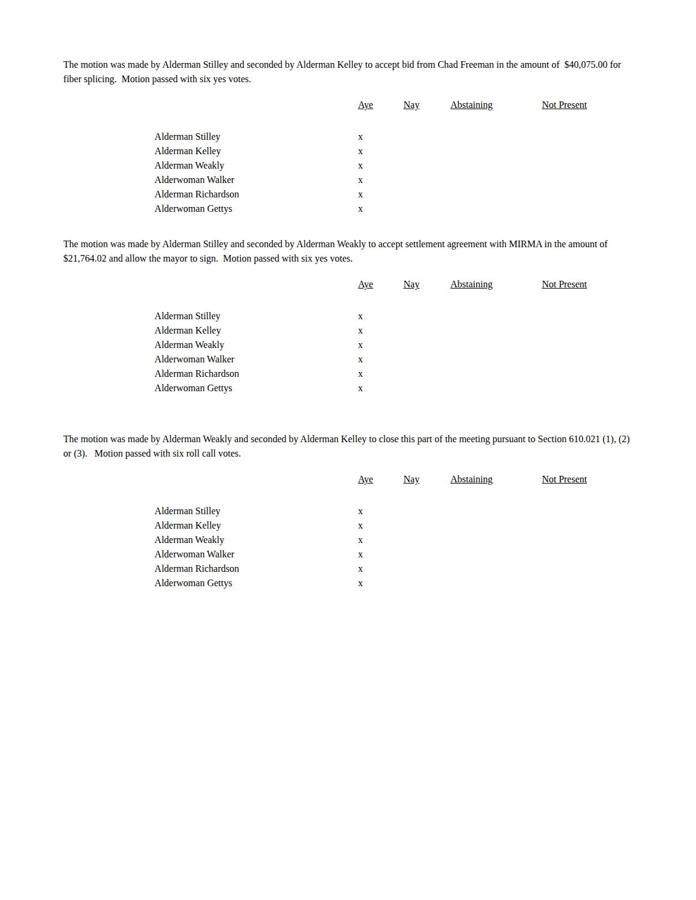The motion was made by Alderman Stilley and seconded by Alderman Kelley to accept bid from Chad Freeman in the amount of $40,075.00 for fiber splicing. Motion passed with six yes votes.
| | Aye | Nay | Abstaining | Not Present |
| --- | --- | --- | --- | --- |
| Alderman Stilley | x | | | |
| Alderman Kelley | x | | | |
| Alderman Weakly | x | | | |
| Alderwoman Walker | x | | | |
| Alderman Richardson | x | | | |
| Alderwoman Gettys | x | | | |
The motion was made by Alderman Stilley and seconded by Alderman Weakly to accept settlement agreement with MIRMA in the amount of $21,764.02 and allow the mayor to sign. Motion passed with six yes votes.
| | Aye | Nay | Abstaining | Not Present |
| --- | --- | --- | --- | --- |
| Alderman Stilley | x | | | |
| Alderman Kelley | x | | | |
| Alderman Weakly | x | | | |
| Alderwoman Walker | x | | | |
| Alderman Richardson | x | | | |
| Alderwoman Gettys | x | | | |
The motion was made by Alderman Weakly and seconded by Alderman Kelley to close this part of the meeting pursuant to Section 610.021 (1), (2) or (3). Motion passed with six roll call votes.
| | Aye | Nay | Abstaining | Not Present |
| --- | --- | --- | --- | --- |
| Alderman Stilley | x | | | |
| Alderman Kelley | x | | | |
| Alderman Weakly | x | | | |
| Alderwoman Walker | x | | | |
| Alderman Richardson | x | | | |
| Alderwoman Gettys | x | | | |